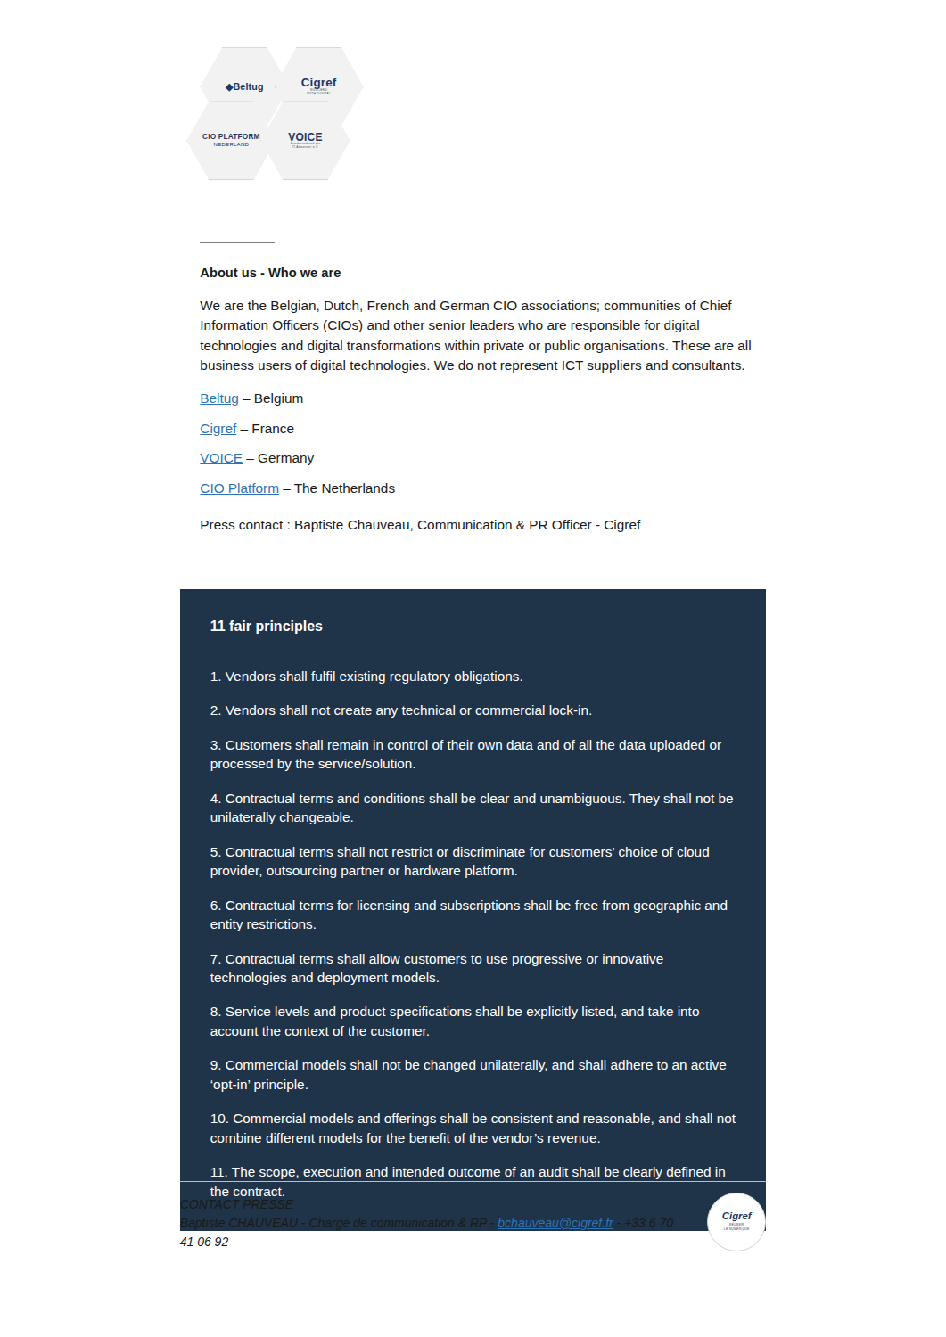◆Beltug
Cigref SUCCEED
WITH DIGITAL
CIO PLATFORM NEDERLAND
VOICE Bundesverband der
IT-Anwender e.V.
About us - Who we are
We are the Belgian, Dutch, French and German CIO associations; communities of Chief Information Officers (CIOs) and other senior leaders who are responsible for digital technologies and digital transformations within private or public organisations. These are all business users of digital technologies. We do not represent ICT suppliers and consultants.
Beltug – Belgium
Cigref – France
VOICE – Germany
CIO Platform – The Netherlands
Press contact : Baptiste Chauveau, Communication & PR Officer - Cigref
11 fair principles
1. Vendors shall fulfil existing regulatory obligations.
2. Vendors shall not create any technical or commercial lock-in.
3. Customers shall remain in control of their own data and of all the data uploaded or processed by the service/solution.
4. Contractual terms and conditions shall be clear and unambiguous. They shall not be unilaterally changeable.
5. Contractual terms shall not restrict or discriminate for customers’ choice of cloud provider, outsourcing partner or hardware platform.
6. Contractual terms for licensing and subscriptions shall be free from geographic and entity restrictions.
7. Contractual terms shall allow customers to use progressive or innovative technologies and deployment models.
8. Service levels and product specifications shall be explicitly listed, and take into account the context of the customer.
9. Commercial models shall not be changed unilaterally, and shall adhere to an active ‘opt-in’ principle.
10. Commercial models and offerings shall be consistent and reasonable, and shall not combine different models for the benefit of the vendor’s revenue.
11. The scope, execution and intended outcome of an audit shall be clearly defined in the contract.
CONTACT PRESSE
Baptiste CHAUVEAU - Chargé de communication & RP - bchauveau@cigref.fr - +33 6 70 41 06 92
Cigref RÉUSSIR
LE NUMÉRIQUE